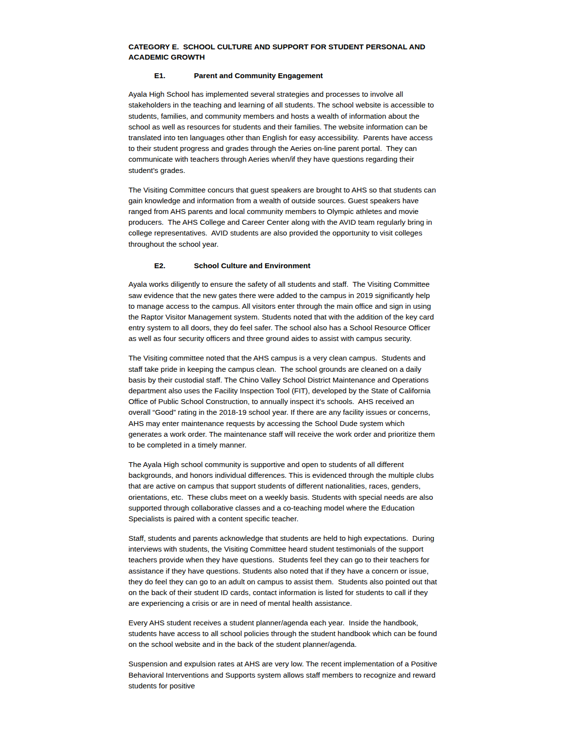CATEGORY E. SCHOOL CULTURE AND SUPPORT FOR STUDENT PERSONAL AND ACADEMIC GROWTH
E1. Parent and Community Engagement
Ayala High School has implemented several strategies and processes to involve all stakeholders in the teaching and learning of all students. The school website is accessible to students, families, and community members and hosts a wealth of information about the school as well as resources for students and their families. The website information can be translated into ten languages other than English for easy accessibility. Parents have access to their student progress and grades through the Aeries on-line parent portal. They can communicate with teachers through Aeries when/if they have questions regarding their student’s grades.
The Visiting Committee concurs that guest speakers are brought to AHS so that students can gain knowledge and information from a wealth of outside sources. Guest speakers have ranged from AHS parents and local community members to Olympic athletes and movie producers. The AHS College and Career Center along with the AVID team regularly bring in college representatives. AVID students are also provided the opportunity to visit colleges throughout the school year.
E2. School Culture and Environment
Ayala works diligently to ensure the safety of all students and staff. The Visiting Committee saw evidence that the new gates there were added to the campus in 2019 significantly help to manage access to the campus. All visitors enter through the main office and sign in using the Raptor Visitor Management system. Students noted that with the addition of the key card entry system to all doors, they do feel safer. The school also has a School Resource Officer as well as four security officers and three ground aides to assist with campus security.
The Visiting committee noted that the AHS campus is a very clean campus. Students and staff take pride in keeping the campus clean. The school grounds are cleaned on a daily basis by their custodial staff. The Chino Valley School District Maintenance and Operations department also uses the Facility Inspection Tool (FIT), developed by the State of California Office of Public School Construction, to annually inspect it’s schools. AHS received an overall “Good” rating in the 2018-19 school year. If there are any facility issues or concerns, AHS may enter maintenance requests by accessing the School Dude system which generates a work order. The maintenance staff will receive the work order and prioritize them to be completed in a timely manner.
The Ayala High school community is supportive and open to students of all different backgrounds, and honors individual differences. This is evidenced through the multiple clubs that are active on campus that support students of different nationalities, races, genders, orientations, etc. These clubs meet on a weekly basis. Students with special needs are also supported through collaborative classes and a co-teaching model where the Education Specialists is paired with a content specific teacher.
Staff, students and parents acknowledge that students are held to high expectations. During interviews with students, the Visiting Committee heard student testimonials of the support teachers provide when they have questions. Students feel they can go to their teachers for assistance if they have questions. Students also noted that if they have a concern or issue, they do feel they can go to an adult on campus to assist them. Students also pointed out that on the back of their student ID cards, contact information is listed for students to call if they are experiencing a crisis or are in need of mental health assistance.
Every AHS student receives a student planner/agenda each year. Inside the handbook, students have access to all school policies through the student handbook which can be found on the school website and in the back of the student planner/agenda.
Suspension and expulsion rates at AHS are very low. The recent implementation of a Positive Behavioral Interventions and Supports system allows staff members to recognize and reward students for positive